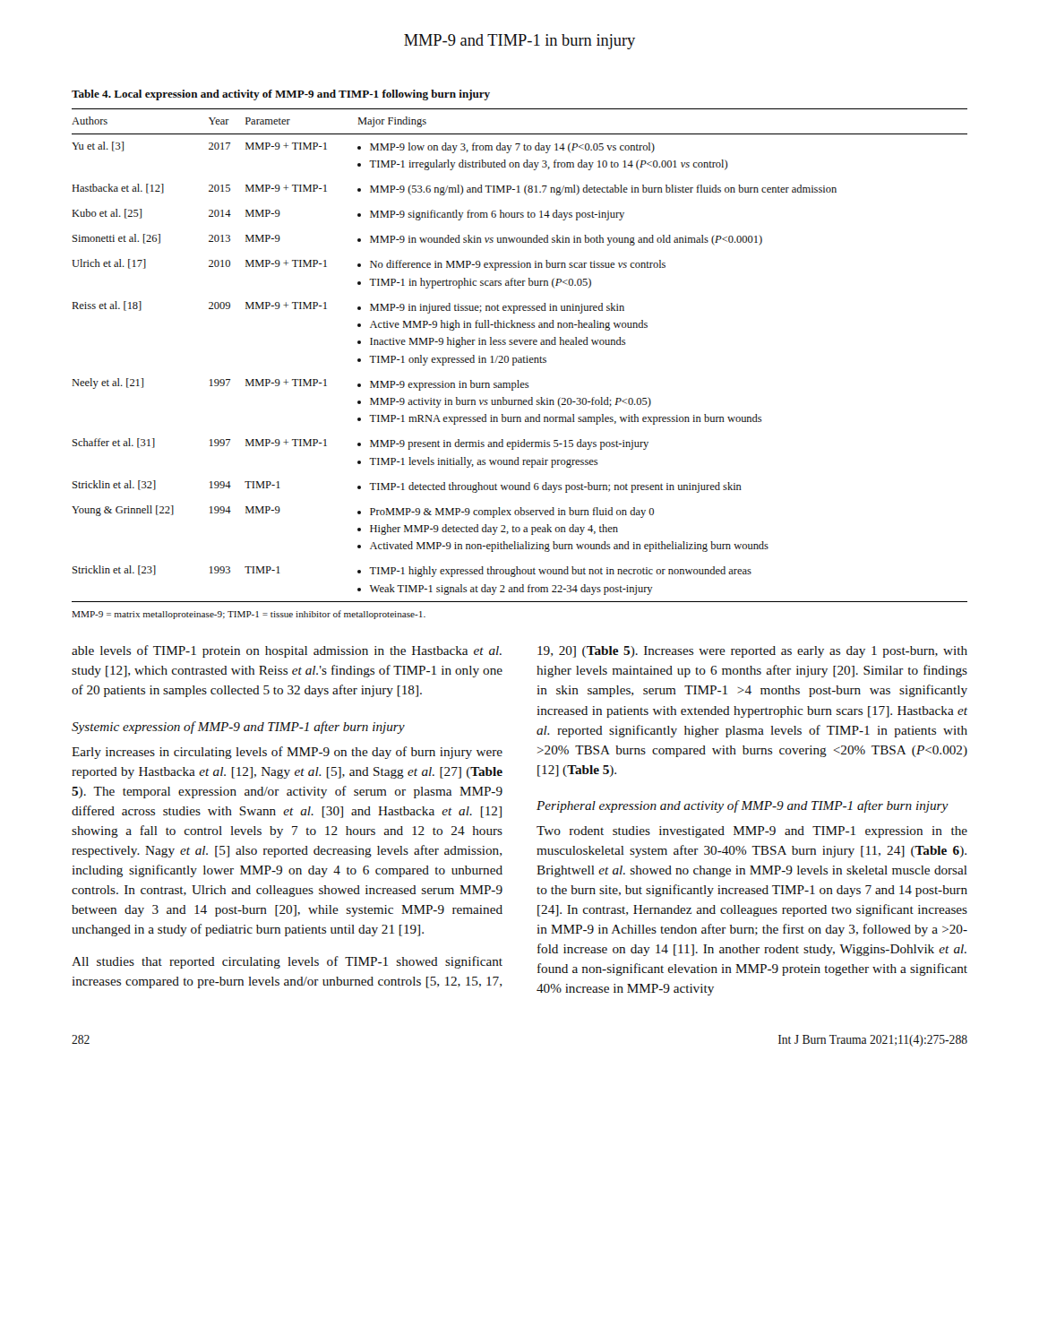MMP-9 and TIMP-1 in burn injury
Table 4. Local expression and activity of MMP-9 and TIMP-1 following burn injury
| Authors | Year | Parameter | Major Findings |
| --- | --- | --- | --- |
| Yu et al. [3] | 2017 | MMP-9 + TIMP-1 | MMP-9 low on day 3, from day 7 to day 14 ( P <0.05 vs control) TIMP-1 irregularly distributed on day 3, from day 10 to 14 ( P <0.001 vs control) |
| Hastbacka et al. [12] | 2015 | MMP-9 + TIMP-1 | MMP-9 (53.6 ng/ml) and TIMP-1 (81.7 ng/ml) detectable in burn blister fluids on burn center admission |
| Kubo et al. [25] | 2014 | MMP-9 | MMP-9 significantly from 6 hours to 14 days post-injury |
| Simonetti et al. [26] | 2013 | MMP-9 | MMP-9 in wounded skin vs unwounded skin in both young and old animals ( P <0.0001) |
| Ulrich et al. [17] | 2010 | MMP-9 + TIMP-1 | No difference in MMP-9 expression in burn scar tissue vs controls TIMP-1 in hypertrophic scars after burn ( P <0.05) |
| Reiss et al. [18] | 2009 | MMP-9 + TIMP-1 | MMP-9 in injured tissue; not expressed in uninjured skin Active MMP-9 high in full-thickness and non-healing wounds Inactive MMP-9 higher in less severe and healed wounds TIMP-1 only expressed in 1/20 patients |
| Neely et al. [21] | 1997 | MMP-9 + TIMP-1 | MMP-9 expression in burn samples MMP-9 activity in burn vs unburned skin (20-30-fold; P <0.05) TIMP-1 mRNA expressed in burn and normal samples, with expression in burn wounds |
| Schaffer et al. [31] | 1997 | MMP-9 + TIMP-1 | MMP-9 present in dermis and epidermis 5-15 days post-injury TIMP-1 levels initially, as wound repair progresses |
| Stricklin et al. [32] | 1994 | TIMP-1 | TIMP-1 detected throughout wound 6 days post-burn; not present in uninjured skin |
| Young & Grinnell [22] | 1994 | MMP-9 | ProMMP-9 & MMP-9 complex observed in burn fluid on day 0 Higher MMP-9 detected day 2, to a peak on day 4, then Activated MMP-9 in non-epithelializing burn wounds and in epithelializing burn wounds |
| Stricklin et al. [23] | 1993 | TIMP-1 | TIMP-1 highly expressed throughout wound but not in necrotic or nonwounded areas Weak TIMP-1 signals at day 2 and from 22-34 days post-injury |
MMP-9 = matrix metalloproteinase-9; TIMP-1 = tissue inhibitor of metalloproteinase-1.
able levels of TIMP-1 protein on hospital admission in the Hastbacka et al. study [12], which contrasted with Reiss et al.'s findings of TIMP-1 in only one of 20 patients in samples collected 5 to 32 days after injury [18].
Systemic expression of MMP-9 and TIMP-1 after burn injury
Early increases in circulating levels of MMP-9 on the day of burn injury were reported by Hastbacka et al. [12], Nagy et al. [5], and Stagg et al. [27] (Table 5). The temporal expression and/or activity of serum or plasma MMP-9 differed across studies with Swann et al. [30] and Hastbacka et al. [12] showing a fall to control levels by 7 to 12 hours and 12 to 24 hours respectively. Nagy et al. [5] also reported decreasing levels after admission, including significantly lower MMP-9 on day 4 to 6 compared to unburned controls. In contrast, Ulrich and colleagues showed increased serum MMP-9 between day 3 and 14 post-burn [20], while systemic MMP-9 remained unchanged in a study of pediatric burn patients until day 21 [19].
All studies that reported circulating levels of TIMP-1 showed significant increases compared to pre-burn levels and/or unburned controls [5, 12, 15, 17, 19, 20] (Table 5). Increases were reported as early as day 1 post-burn, with higher levels maintained up to 6 months after injury [20]. Similar to findings in skin samples, serum TIMP-1 >4 months post-burn was significantly increased in patients with extended hypertrophic burn scars [17]. Hastbacka et al. reported significantly higher plasma levels of TIMP-1 in patients with >20% TBSA burns compared with burns covering <20% TBSA (P<0.002) [12] (Table 5).
Peripheral expression and activity of MMP-9 and TIMP-1 after burn injury
Two rodent studies investigated MMP-9 and TIMP-1 expression in the musculoskeletal system after 30-40% TBSA burn injury [11, 24] (Table 6). Brightwell et al. showed no change in MMP-9 levels in skeletal muscle dorsal to the burn site, but significantly increased TIMP-1 on days 7 and 14 post-burn [24]. In contrast, Hernandez and colleagues reported two significant increases in MMP-9 in Achilles tendon after burn; the first on day 3, followed by a >20-fold increase on day 14 [11]. In another rodent study, Wiggins-Dohlvik et al. found a non-significant elevation in MMP-9 protein together with a significant 40% increase in MMP-9 activity
282 Int J Burn Trauma 2021;11(4):275-288